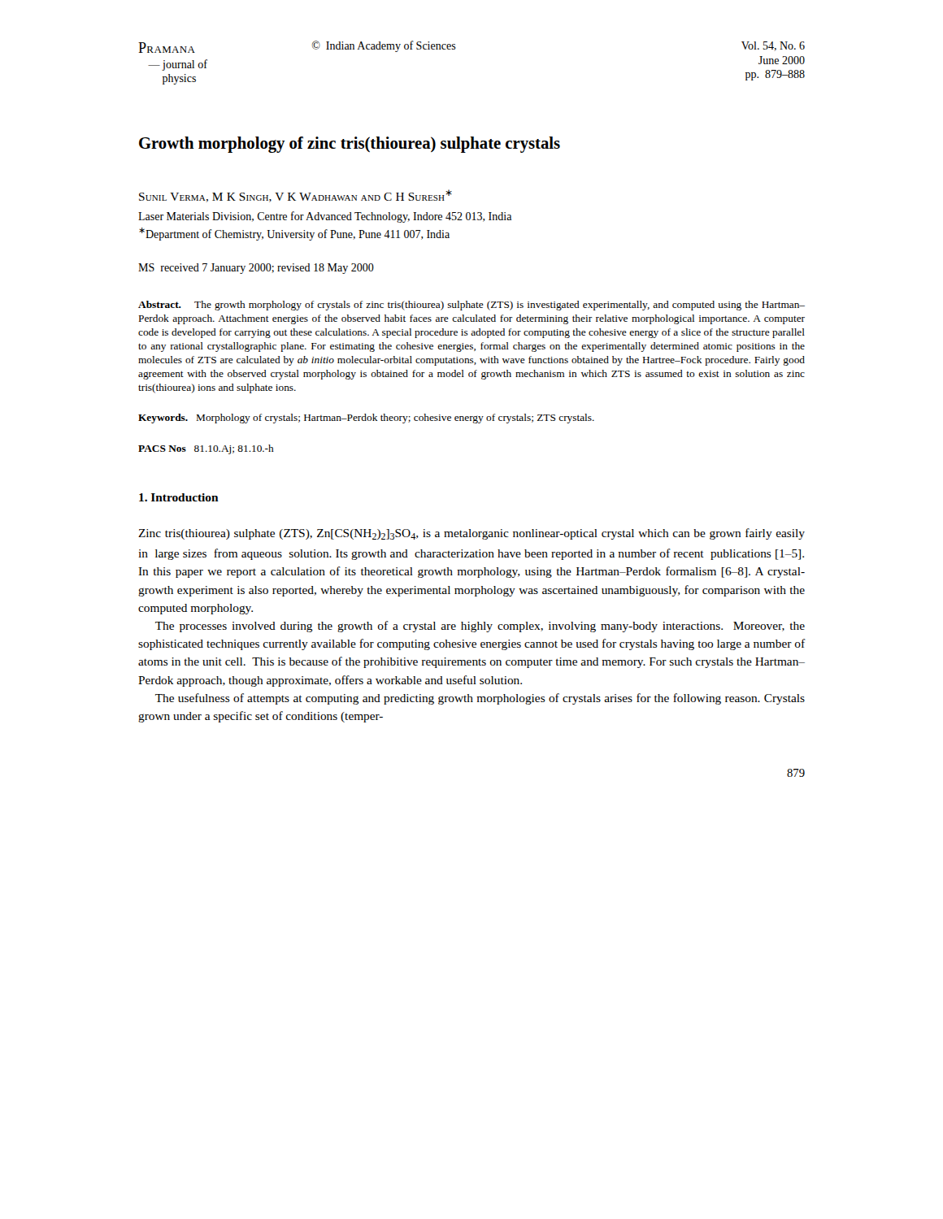| Pramana — journal of physics | © Indian Academy of Sciences | Vol. 54, No. 6 June 2000 pp. 879–888 |
Growth morphology of zinc tris(thiourea) sulphate crystals
Sunil Verma, M K Singh, V K Wadhawan and C H Suresh∗
Laser Materials Division, Centre for Advanced Technology, Indore 452 013, India
∗Department of Chemistry, University of Pune, Pune 411 007, India
MS received 7 January 2000; revised 18 May 2000
Abstract. The growth morphology of crystals of zinc tris(thiourea) sulphate (ZTS) is investigated experimentally, and computed using the Hartman–Perdok approach. Attachment energies of the observed habit faces are calculated for determining their relative morphological importance. A computer code is developed for carrying out these calculations. A special procedure is adopted for computing the cohesive energy of a slice of the structure parallel to any rational crystallographic plane. For estimating the cohesive energies, formal charges on the experimentally determined atomic positions in the molecules of ZTS are calculated by ab initio molecular-orbital computations, with wave functions obtained by the Hartree–Fock procedure. Fairly good agreement with the observed crystal morphology is obtained for a model of growth mechanism in which ZTS is assumed to exist in solution as zinc tris(thiourea) ions and sulphate ions.
Keywords. Morphology of crystals; Hartman–Perdok theory; cohesive energy of crystals; ZTS crystals.
PACS Nos 81.10.Aj; 81.10.-h
1. Introduction
Zinc tris(thiourea) sulphate (ZTS), Zn[CS(NH2)2]3 SO4, is a metalorganic nonlinear-optical crystal which can be grown fairly easily in large sizes from aqueous solution. Its growth and characterization have been reported in a number of recent publications [1–5]. In this paper we report a calculation of its theoretical growth morphology, using the Hartman–Perdok formalism [6–8]. A crystal-growth experiment is also reported, whereby the experimental morphology was ascertained unambiguously, for comparison with the computed morphology.
The processes involved during the growth of a crystal are highly complex, involving many-body interactions. Moreover, the sophisticated techniques currently available for computing cohesive energies cannot be used for crystals having too large a number of atoms in the unit cell. This is because of the prohibitive requirements on computer time and memory. For such crystals the Hartman–Perdok approach, though approximate, offers a workable and useful solution.
The usefulness of attempts at computing and predicting growth morphologies of crystals arises for the following reason. Crystals grown under a specific set of conditions (temper-
879